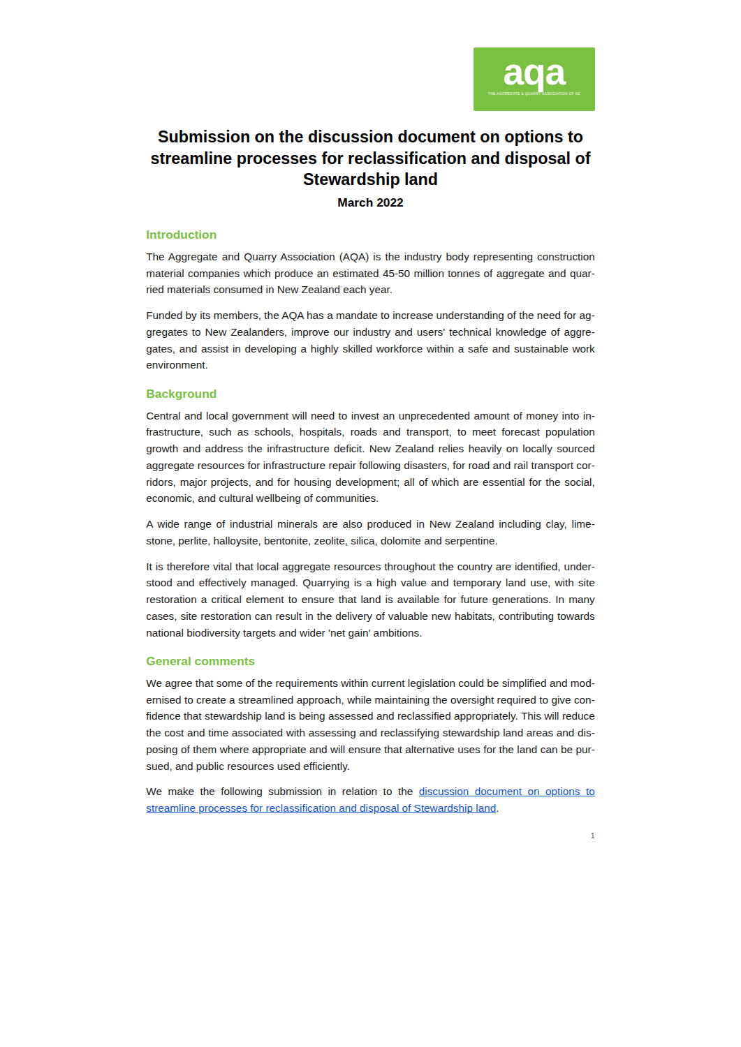aqa The Aggregate & Quarry Association of NZ
Submission on the discussion document on options to streamline processes for reclassification and disposal of Stewardship land
March 2022
Introduction
The Aggregate and Quarry Association (AQA) is the industry body representing construction material companies which produce an estimated 45-50 million tonnes of aggregate and quarried materials consumed in New Zealand each year.
Funded by its members, the AQA has a mandate to increase understanding of the need for aggregates to New Zealanders, improve our industry and users' technical knowledge of aggregates, and assist in developing a highly skilled workforce within a safe and sustainable work environment.
Background
Central and local government will need to invest an unprecedented amount of money into infrastructure, such as schools, hospitals, roads and transport, to meet forecast population growth and address the infrastructure deficit. New Zealand relies heavily on locally sourced aggregate resources for infrastructure repair following disasters, for road and rail transport corridors, major projects, and for housing development; all of which are essential for the social, economic, and cultural wellbeing of communities.
A wide range of industrial minerals are also produced in New Zealand including clay, limestone, perlite, halloysite, bentonite, zeolite, silica, dolomite and serpentine.
It is therefore vital that local aggregate resources throughout the country are identified, understood and effectively managed. Quarrying is a high value and temporary land use, with site restoration a critical element to ensure that land is available for future generations. In many cases, site restoration can result in the delivery of valuable new habitats, contributing towards national biodiversity targets and wider 'net gain' ambitions.
General comments
We agree that some of the requirements within current legislation could be simplified and modernised to create a streamlined approach, while maintaining the oversight required to give confidence that stewardship land is being assessed and reclassified appropriately. This will reduce the cost and time associated with assessing and reclassifying stewardship land areas and disposing of them where appropriate and will ensure that alternative uses for the land can be pursued, and public resources used efficiently.
We make the following submission in relation to the discussion document on options to streamline processes for reclassification and disposal of Stewardship land.
1